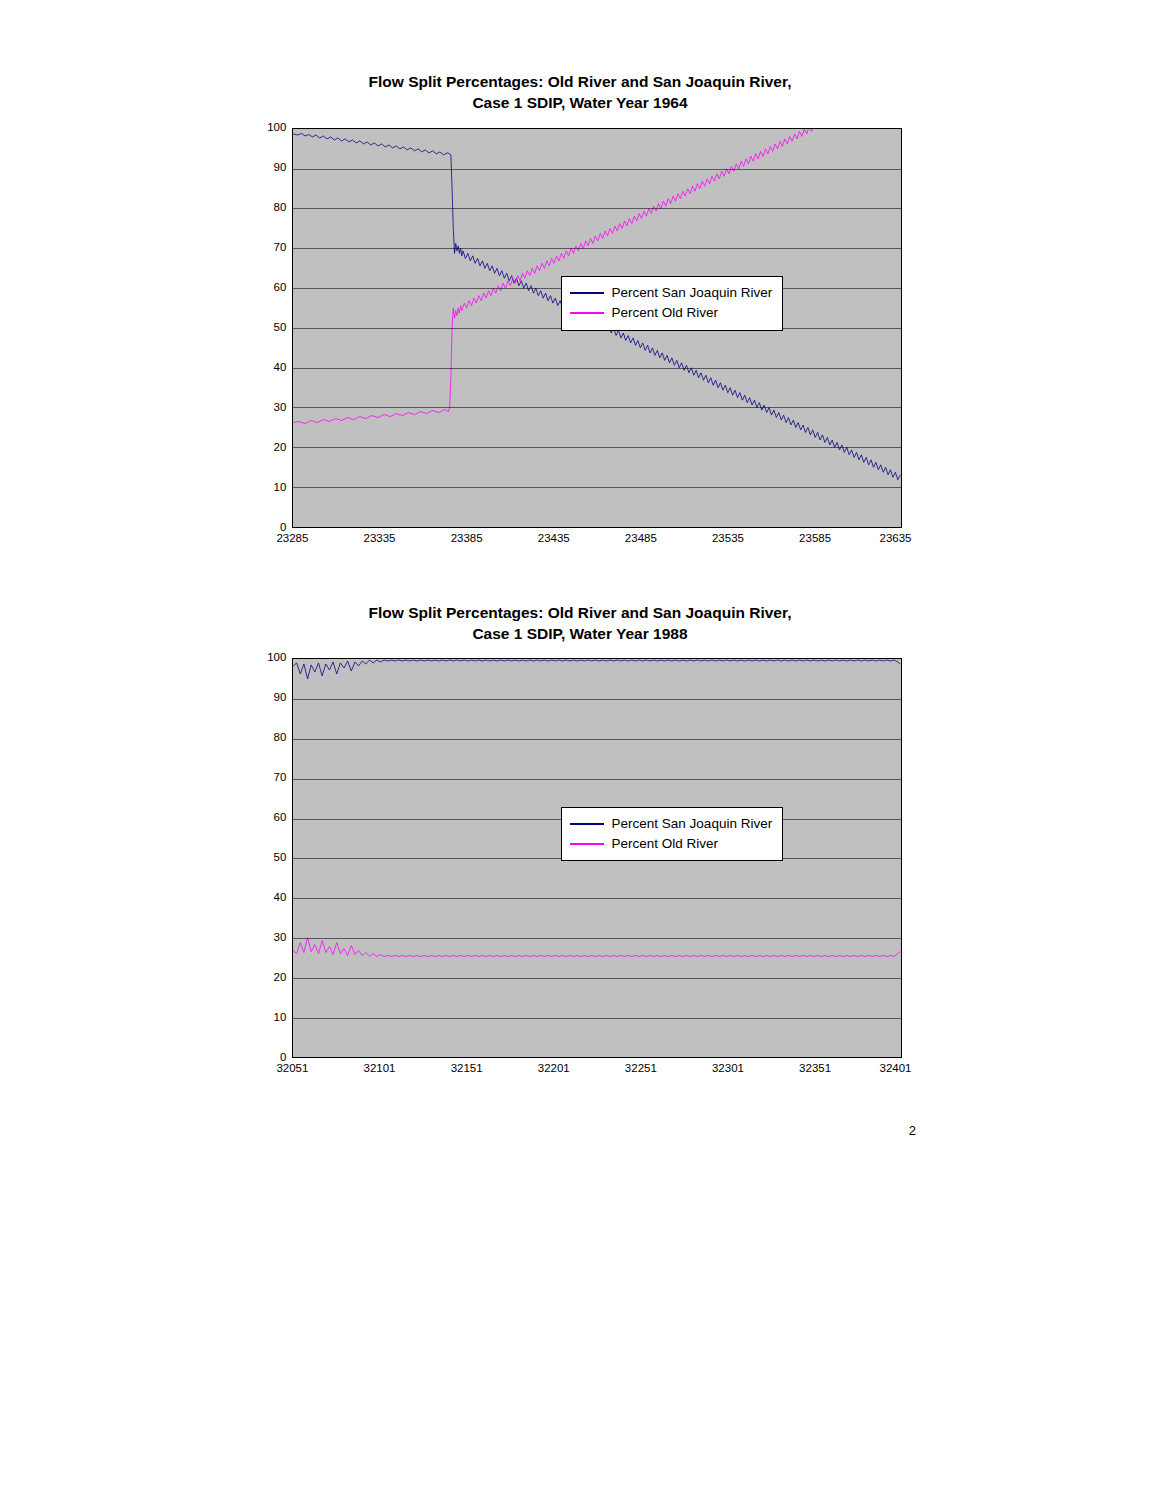Flow Split Percentages: Old River and San Joaquin River,
Case 1 SDIP, Water Year 1964
100 90 80 70 60 50 40 30 20 10 0
Percent San Joaquin River
Percent Old River
23285 23335 23385 23435 23485 23535 23585 23635
Flow Split Percentages: Old River and San Joaquin River,
Case 1 SDIP, Water Year 1988
100 90 80 70 60 50 40 30 20 10 0
Percent San Joaquin River
Percent Old River
32051 32101 32151 32201 32251 32301 32351 32401
2